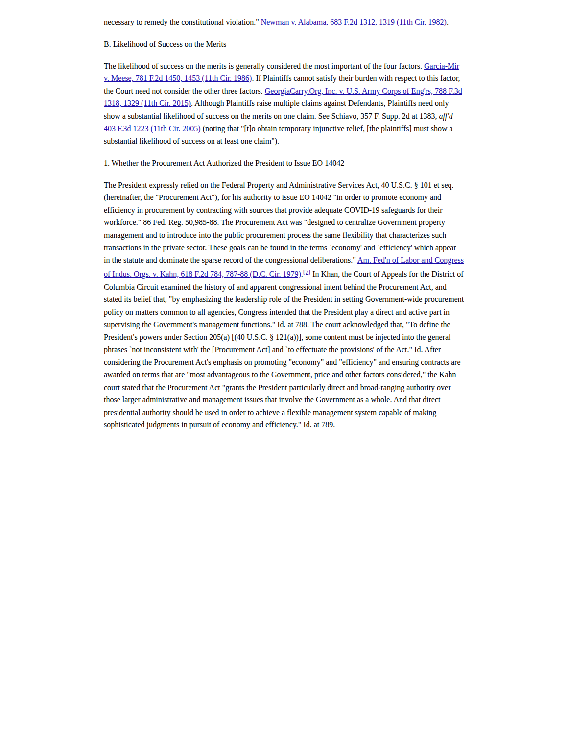necessary to remedy the constitutional violation." Newman v. Alabama, 683 F.2d 1312, 1319 (11th Cir. 1982).
B. Likelihood of Success on the Merits
The likelihood of success on the merits is generally considered the most important of the four factors. Garcia-Mir v. Meese, 781 F.2d 1450, 1453 (11th Cir. 1986). If Plaintiffs cannot satisfy their burden with respect to this factor, the Court need not consider the other three factors. GeorgiaCarry.Org, Inc. v. U.S. Army Corps of Eng'rs, 788 F.3d 1318, 1329 (11th Cir. 2015). Although Plaintiffs raise multiple claims against Defendants, Plaintiffs need only show a substantial likelihood of success on the merits on one claim. See Schiavo, 357 F. Supp. 2d at 1383, aff'd 403 F.3d 1223 (11th Cir. 2005) (noting that "[t]o obtain temporary injunctive relief, [the plaintiffs] must show a substantial likelihood of success on at least one claim").
1. Whether the Procurement Act Authorized the President to Issue EO 14042
The President expressly relied on the Federal Property and Administrative Services Act, 40 U.S.C. § 101 et seq. (hereinafter, the "Procurement Act"), for his authority to issue EO 14042 "in order to promote economy and efficiency in procurement by contracting with sources that provide adequate COVID-19 safeguards for their workforce." 86 Fed. Reg. 50,985-88. The Procurement Act was "designed to centralize Government property management and to introduce into the public procurement process the same flexibility that characterizes such transactions in the private sector. These goals can be found in the terms `economy' and `efficiency' which appear in the statute and dominate the sparse record of the congressional deliberations." Am. Fed'n of Labor and Congress of Indus. Orgs. v. Kahn, 618 F.2d 784, 787-88 (D.C. Cir. 1979).[7] In Khan, the Court of Appeals for the District of Columbia Circuit examined the history of and apparent congressional intent behind the Procurement Act, and stated its belief that, "by emphasizing the leadership role of the President in setting Government-wide procurement policy on matters common to all agencies, Congress intended that the President play a direct and active part in supervising the Government's management functions." Id. at 788. The court acknowledged that, "To define the President's powers under Section 205(a) [(40 U.S.C. § 121(a))], some content must be injected into the general phrases `not inconsistent with' the [Procurement Act] and `to effectuate the provisions' of the Act." Id. After considering the Procurement Act's emphasis on promoting "economy" and "efficiency" and ensuring contracts are awarded on terms that are "most advantageous to the Government, price and other factors considered," the Kahn court stated that the Procurement Act "grants the President particularly direct and broad-ranging authority over those larger administrative and management issues that involve the Government as a whole. And that direct presidential authority should be used in order to achieve a flexible management system capable of making sophisticated judgments in pursuit of economy and efficiency." Id. at 789.